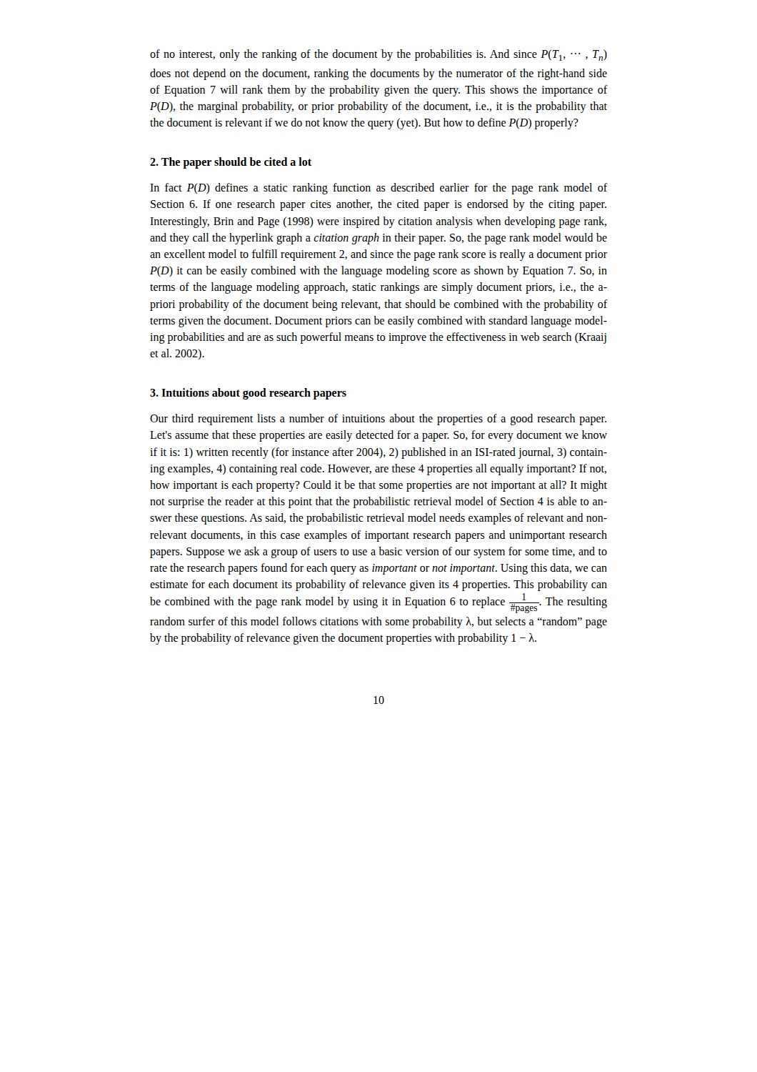of no interest, only the ranking of the document by the probabilities is. And since P(T1, ··· , Tn) does not depend on the document, ranking the documents by the numerator of the right-hand side of Equation 7 will rank them by the probability given the query. This shows the importance of P(D), the marginal probability, or prior probability of the document, i.e., it is the probability that the document is relevant if we do not know the query (yet). But how to define P(D) properly?
2. The paper should be cited a lot
In fact P(D) defines a static ranking function as described earlier for the page rank model of Section 6. If one research paper cites another, the cited paper is endorsed by the citing paper. Interestingly, Brin and Page (1998) were inspired by citation analysis when developing page rank, and they call the hyperlink graph a citation graph in their paper. So, the page rank model would be an excellent model to fulfill requirement 2, and since the page rank score is really a document prior P(D) it can be easily combined with the language modeling score as shown by Equation 7. So, in terms of the language modeling approach, static rankings are simply document priors, i.e., the a-priori probability of the document being relevant, that should be combined with the probability of terms given the document. Document priors can be easily combined with standard language modeling probabilities and are as such powerful means to improve the effectiveness in web search (Kraaij et al. 2002).
3. Intuitions about good research papers
Our third requirement lists a number of intuitions about the properties of a good research paper. Let's assume that these properties are easily detected for a paper. So, for every document we know if it is: 1) written recently (for instance after 2004), 2) published in an ISI-rated journal, 3) containing examples, 4) containing real code. However, are these 4 properties all equally important? If not, how important is each property? Could it be that some properties are not important at all? It might not surprise the reader at this point that the probabilistic retrieval model of Section 4 is able to answer these questions. As said, the probabilistic retrieval model needs examples of relevant and non-relevant documents, in this case examples of important research papers and unimportant research papers. Suppose we ask a group of users to use a basic version of our system for some time, and to rate the research papers found for each query as important or not important. Using this data, we can estimate for each document its probability of relevance given its 4 properties. This probability can be combined with the page rank model by using it in Equation 6 to replace 1#pages. The resulting random surfer of this model follows citations with some probability λ, but selects a “random” page by the probability of relevance given the document properties with probability 1 − λ.
10